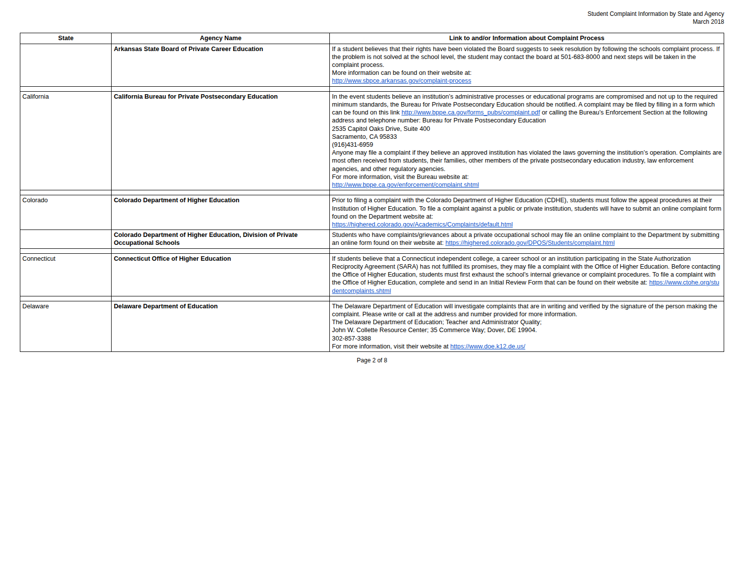Student Complaint Information by State and Agency
March 2018
| State | Agency Name | Link to and/or Information about Complaint Process |
| --- | --- | --- |
| | Arkansas State Board of Private Career Education | If a student believes that their rights have been violated the Board suggests to seek resolution by following the schools complaint process. If the problem is not solved at the school level, the student may contact the board at 501-683-8000 and next steps will be taken in the complaint process. More information can be found on their website at: http://www.sbpce.arkansas.gov/complaint-process |
| California | California Bureau for Private Postsecondary Education | In the event students believe an institution’s administrative processes or educational programs are compromised and not up to the required minimum standards, the Bureau for Private Postsecondary Education should be notified. A complaint may be filed by filling in a form which can be found on this link http://www.bppe.ca.gov/forms_pubs/complaint.pdf or calling the Bureau’s Enforcement Section at the following address and telephone number: Bureau for Private Postsecondary Education 2535 Capitol Oaks Drive, Suite 400 Sacramento, CA 95833 (916)431-6959 Anyone may file a complaint if they believe an approved institution has violated the laws governing the institution’s operation. Complaints are most often received from students, their families, other members of the private postsecondary education industry, law enforcement agencies, and other regulatory agencies. For more information, visit the Bureau website at: http://www.bppe.ca.gov/enforcement/complaint.shtml |
| Colorado | Colorado Department of Higher Education | Prior to filing a complaint with the Colorado Department of Higher Education (CDHE), students must follow the appeal procedures at their Institution of Higher Education. To file a complaint against a public or private institution, students will have to submit an online complaint form found on the Department website at: https://highered.colorado.gov/Academics/Complaints/default.html |
| | Colorado Department of Higher Education, Division of Private Occupational Schools | Students who have complaints/grievances about a private occupational school may file an online complaint to the Department by submitting an online form found on their website at: https://highered.colorado.gov/DPOS/Students/complaint.html |
| Connecticut | Connecticut Office of Higher Education | If students believe that a Connecticut independent college, a career school or an institution participating in the State Authorization Reciprocity Agreement (SARA) has not fulfilled its promises, they may file a complaint with the Office of Higher Education. Before contacting the Office of Higher Education, students must first exhaust the school’s internal grievance or complaint procedures. To file a complaint with the Office of Higher Education, complete and send in an Initial Review Form that can be found on their website at: https://www.ctohe.org/studentcomplaints.shtml |
| Delaware | Delaware Department of Education | The Delaware Department of Education will investigate complaints that are in writing and verified by the signature of the person making the complaint. Please write or call at the address and number provided for more information. The Delaware Department of Education; Teacher and Administrator Quality; John W. Collette Resource Center; 35 Commerce Way; Dover, DE 19904. 302-857-3388 For more information, visit their website at https://www.doe.k12.de.us/ |
Page 2 of 8